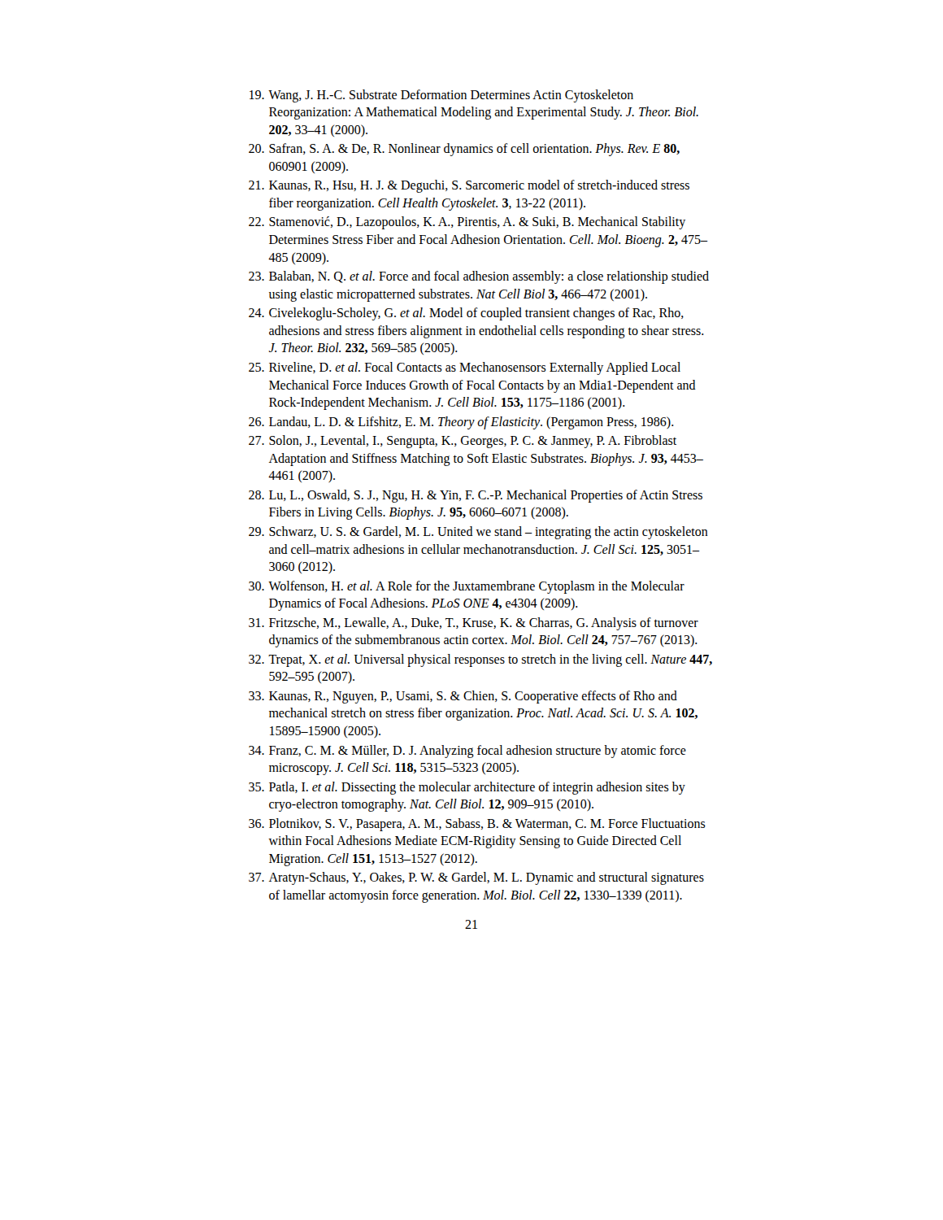Wang, J. H.-C. Substrate Deformation Determines Actin Cytoskeleton Reorganization: A Mathematical Modeling and Experimental Study. J. Theor. Biol. 202, 33–41 (2000).
Safran, S. A. & De, R. Nonlinear dynamics of cell orientation. Phys. Rev. E 80, 060901 (2009).
Kaunas, R., Hsu, H. J. & Deguchi, S. Sarcomeric model of stretch-induced stress fiber reorganization. Cell Health Cytoskelet. 3, 13-22 (2011).
Stamenović, D., Lazopoulos, K. A., Pirentis, A. & Suki, B. Mechanical Stability Determines Stress Fiber and Focal Adhesion Orientation. Cell. Mol. Bioeng. 2, 475–485 (2009).
Balaban, N. Q. et al. Force and focal adhesion assembly: a close relationship studied using elastic micropatterned substrates. Nat Cell Biol 3, 466–472 (2001).
Civelekoglu-Scholey, G. et al. Model of coupled transient changes of Rac, Rho, adhesions and stress fibers alignment in endothelial cells responding to shear stress. J. Theor. Biol. 232, 569–585 (2005).
Riveline, D. et al. Focal Contacts as Mechanosensors Externally Applied Local Mechanical Force Induces Growth of Focal Contacts by an Mdia1-Dependent and Rock-Independent Mechanism. J. Cell Biol. 153, 1175–1186 (2001).
Landau, L. D. & Lifshitz, E. M. Theory of Elasticity. (Pergamon Press, 1986).
Solon, J., Levental, I., Sengupta, K., Georges, P. C. & Janmey, P. A. Fibroblast Adaptation and Stiffness Matching to Soft Elastic Substrates. Biophys. J. 93, 4453–4461 (2007).
Lu, L., Oswald, S. J., Ngu, H. & Yin, F. C.-P. Mechanical Properties of Actin Stress Fibers in Living Cells. Biophys. J. 95, 6060–6071 (2008).
Schwarz, U. S. & Gardel, M. L. United we stand – integrating the actin cytoskeleton and cell–matrix adhesions in cellular mechanotransduction. J. Cell Sci. 125, 3051–3060 (2012).
Wolfenson, H. et al. A Role for the Juxtamembrane Cytoplasm in the Molecular Dynamics of Focal Adhesions. PLoS ONE 4, e4304 (2009).
Fritzsche, M., Lewalle, A., Duke, T., Kruse, K. & Charras, G. Analysis of turnover dynamics of the submembranous actin cortex. Mol. Biol. Cell 24, 757–767 (2013).
Trepat, X. et al. Universal physical responses to stretch in the living cell. Nature 447, 592–595 (2007).
Kaunas, R., Nguyen, P., Usami, S. & Chien, S. Cooperative effects of Rho and mechanical stretch on stress fiber organization. Proc. Natl. Acad. Sci. U. S. A. 102, 15895–15900 (2005).
Franz, C. M. & Müller, D. J. Analyzing focal adhesion structure by atomic force microscopy. J. Cell Sci. 118, 5315–5323 (2005).
Patla, I. et al. Dissecting the molecular architecture of integrin adhesion sites by cryo-electron tomography. Nat. Cell Biol. 12, 909–915 (2010).
Plotnikov, S. V., Pasapera, A. M., Sabass, B. & Waterman, C. M. Force Fluctuations within Focal Adhesions Mediate ECM-Rigidity Sensing to Guide Directed Cell Migration. Cell 151, 1513–1527 (2012).
Aratyn-Schaus, Y., Oakes, P. W. & Gardel, M. L. Dynamic and structural signatures of lamellar actomyosin force generation. Mol. Biol. Cell 22, 1330–1339 (2011).
21